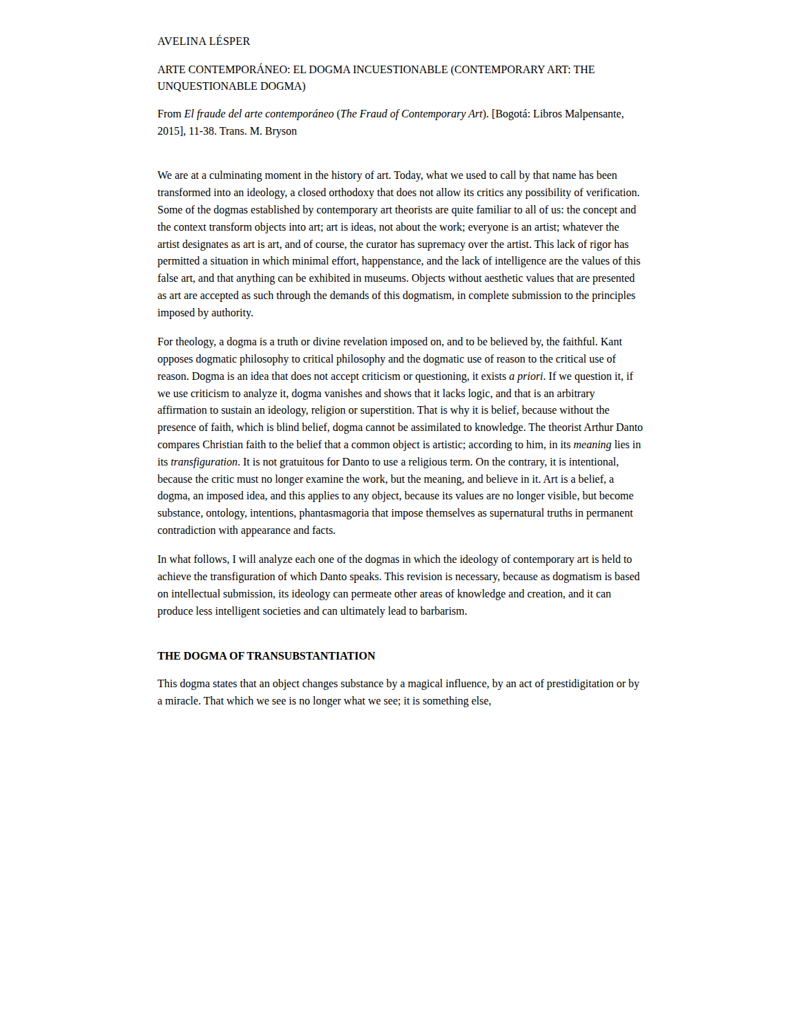AVELINA LÉSPER
ARTE CONTEMPORÁNEO: EL DOGMA INCUESTIONABLE (CONTEMPORARY ART: THE UNQUESTIONABLE DOGMA)
From El fraude del arte contemporáneo (The Fraud of Contemporary Art). [Bogotá: Libros Malpensante, 2015], 11-38. Trans. M. Bryson
We are at a culminating moment in the history of art. Today, what we used to call by that name has been transformed into an ideology, a closed orthodoxy that does not allow its critics any possibility of verification. Some of the dogmas established by contemporary art theorists are quite familiar to all of us: the concept and the context transform objects into art; art is ideas, not about the work; everyone is an artist; whatever the artist designates as art is art, and of course, the curator has supremacy over the artist. This lack of rigor has permitted a situation in which minimal effort, happenstance, and the lack of intelligence are the values of this false art, and that anything can be exhibited in museums. Objects without aesthetic values that are presented as art are accepted as such through the demands of this dogmatism, in complete submission to the principles imposed by authority.
For theology, a dogma is a truth or divine revelation imposed on, and to be believed by, the faithful. Kant opposes dogmatic philosophy to critical philosophy and the dogmatic use of reason to the critical use of reason. Dogma is an idea that does not accept criticism or questioning, it exists a priori. If we question it, if we use criticism to analyze it, dogma vanishes and shows that it lacks logic, and that is an arbitrary affirmation to sustain an ideology, religion or superstition. That is why it is belief, because without the presence of faith, which is blind belief, dogma cannot be assimilated to knowledge. The theorist Arthur Danto compares Christian faith to the belief that a common object is artistic; according to him, in its meaning lies in its transfiguration. It is not gratuitous for Danto to use a religious term. On the contrary, it is intentional, because the critic must no longer examine the work, but the meaning, and believe in it. Art is a belief, a dogma, an imposed idea, and this applies to any object, because its values are no longer visible, but become substance, ontology, intentions, phantasmagoria that impose themselves as supernatural truths in permanent contradiction with appearance and facts.
In what follows, I will analyze each one of the dogmas in which the ideology of contemporary art is held to achieve the transfiguration of which Danto speaks. This revision is necessary, because as dogmatism is based on intellectual submission, its ideology can permeate other areas of knowledge and creation, and it can produce less intelligent societies and can ultimately lead to barbarism.
THE DOGMA OF TRANSUBSTANTIATION
This dogma states that an object changes substance by a magical influence, by an act of prestidigitation or by a miracle. That which we see is no longer what we see; it is something else,